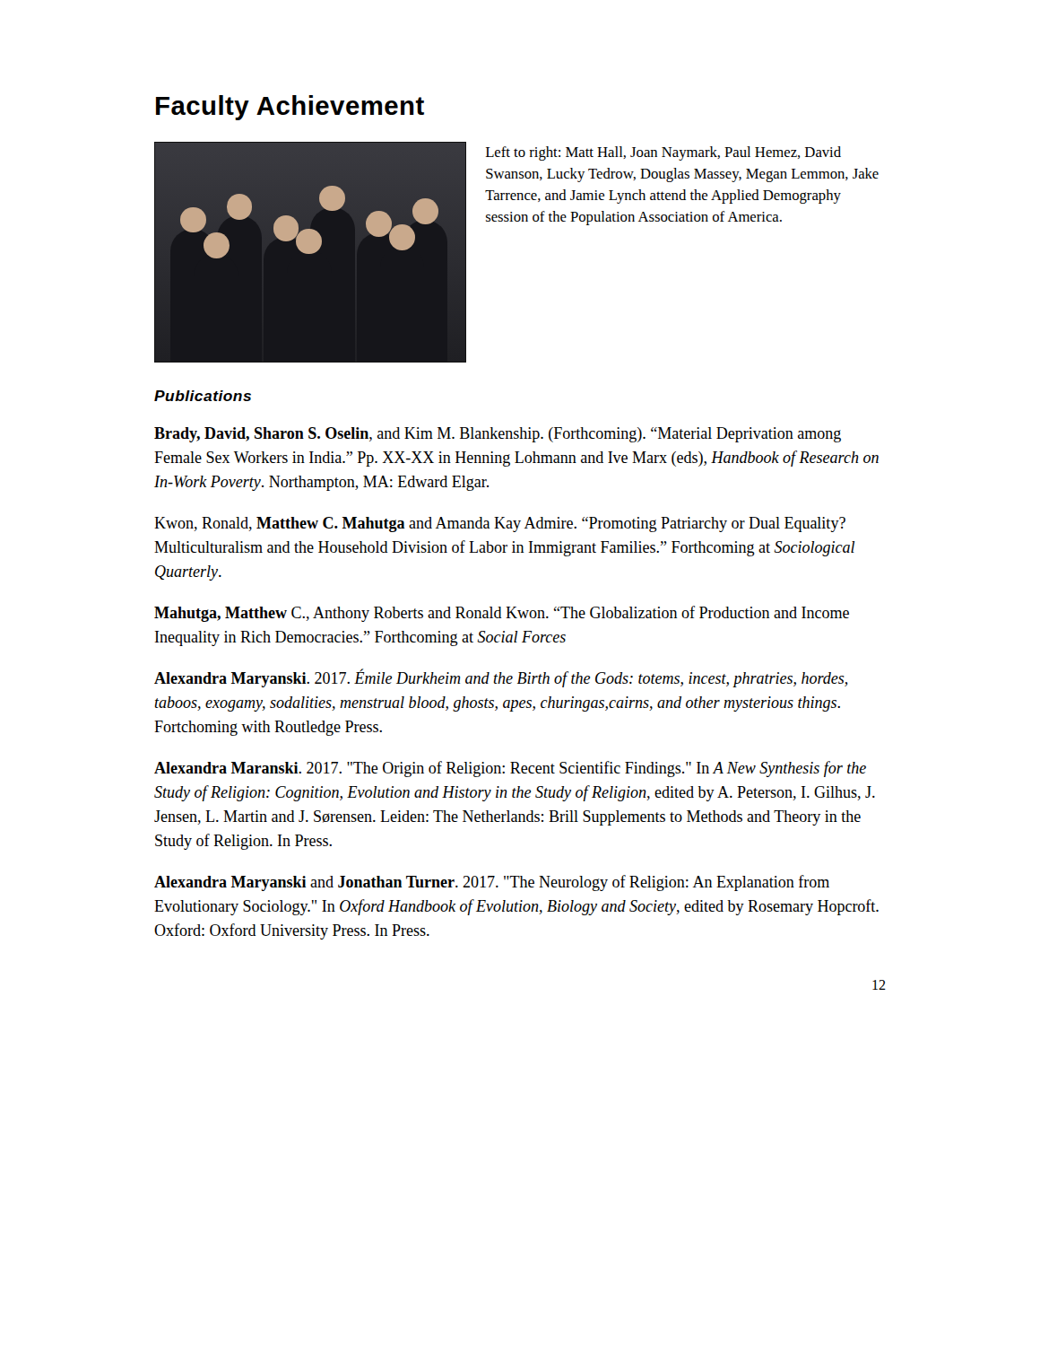Faculty Achievement
Left to right: Matt Hall, Joan Naymark, Paul Hemez, David Swanson, Lucky Tedrow, Douglas Massey, Megan Lemmon, Jake Tarrence, and Jamie Lynch attend the Applied Demography session of the Population Association of America.
Publications
Brady, David, Sharon S. Oselin, and Kim M. Blankenship. (Forthcoming). “Material Deprivation among Female Sex Workers in India.” Pp. XX-XX in Henning Lohmann and Ive Marx (eds), Handbook of Research on In-Work Poverty. Northampton, MA: Edward Elgar.
Kwon, Ronald, Matthew C. Mahutga and Amanda Kay Admire. “Promoting Patriarchy or Dual Equality? Multiculturalism and the Household Division of Labor in Immigrant Families.” Forthcoming at Sociological Quarterly.
Mahutga, Matthew C., Anthony Roberts and Ronald Kwon. “The Globalization of Production and Income Inequality in Rich Democracies.” Forthcoming at Social Forces
Alexandra Maryanski. 2017. Émile Durkheim and the Birth of the Gods: totems, incest, phratries, hordes, taboos, exogamy, sodalities, menstrual blood, ghosts, apes, churingas,cairns, and other mysterious things. Fortchoming with Routledge Press.
Alexandra Maranski. 2017. "The Origin of Religion: Recent Scientific Findings." In A New Synthesis for the Study of Religion: Cognition, Evolution and History in the Study of Religion, edited by A. Peterson, I. Gilhus, J. Jensen, L. Martin and J. Sørensen. Leiden: The Netherlands: Brill Supplements to Methods and Theory in the Study of Religion. In Press.
Alexandra Maryanski and Jonathan Turner. 2017. "The Neurology of Religion: An Explanation from Evolutionary Sociology." In Oxford Handbook of Evolution, Biology and Society, edited by Rosemary Hopcroft. Oxford: Oxford University Press. In Press.
12